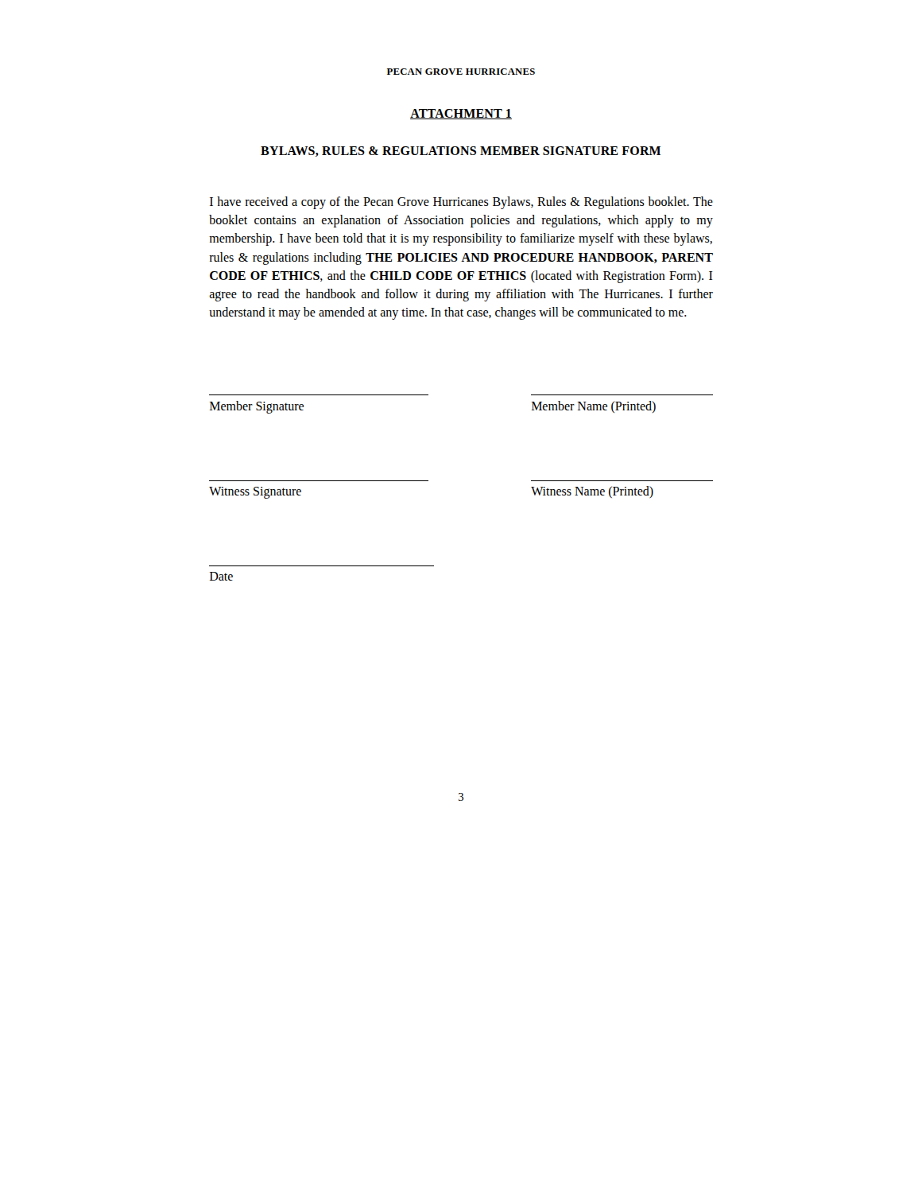PECAN GROVE HURRICANES
ATTACHMENT 1
BYLAWS, RULES & REGULATIONS MEMBER SIGNATURE FORM
I have received a copy of the Pecan Grove Hurricanes Bylaws, Rules & Regulations booklet. The booklet contains an explanation of Association policies and regulations, which apply to my membership. I have been told that it is my responsibility to familiarize myself with these bylaws, rules & regulations including THE POLICIES AND PROCEDURE HANDBOOK, PARENT CODE OF ETHICS, and the CHILD CODE OF ETHICS (located with Registration Form). I agree to read the handbook and follow it during my affiliation with The Hurricanes. I further understand it may be amended at any time. In that case, changes will be communicated to me.
Member Signature
Member Name (Printed)
Witness Signature
Witness Name (Printed)
Date
3